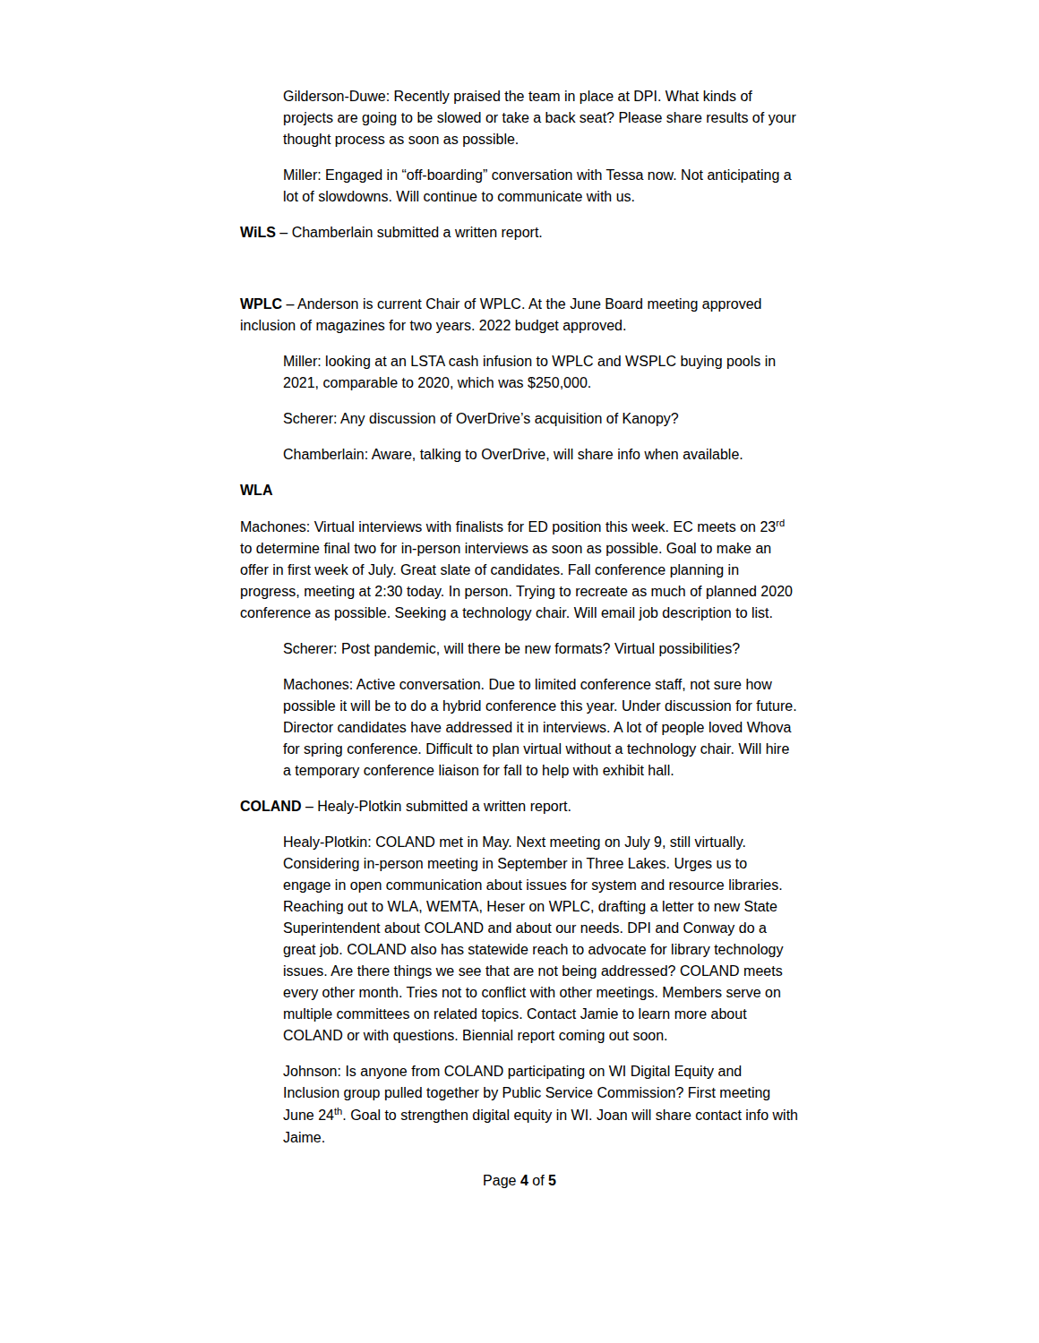Gilderson-Duwe: Recently praised the team in place at DPI. What kinds of projects are going to be slowed or take a back seat? Please share results of your thought process as soon as possible.
Miller: Engaged in “off-boarding” conversation with Tessa now. Not anticipating a lot of slowdowns. Will continue to communicate with us.
WiLS – Chamberlain submitted a written report.
WPLC – Anderson is current Chair of WPLC. At the June Board meeting approved inclusion of magazines for two years. 2022 budget approved.
Miller: looking at an LSTA cash infusion to WPLC and WSPLC buying pools in 2021, comparable to 2020, which was $250,000.
Scherer: Any discussion of OverDrive’s acquisition of Kanopy?
Chamberlain: Aware, talking to OverDrive, will share info when available.
WLA
Machones: Virtual interviews with finalists for ED position this week. EC meets on 23rd to determine final two for in-person interviews as soon as possible. Goal to make an offer in first week of July. Great slate of candidates. Fall conference planning in progress, meeting at 2:30 today. In person. Trying to recreate as much of planned 2020 conference as possible. Seeking a technology chair. Will email job description to list.
Scherer: Post pandemic, will there be new formats? Virtual possibilities?
Machones: Active conversation. Due to limited conference staff, not sure how possible it will be to do a hybrid conference this year. Under discussion for future. Director candidates have addressed it in interviews. A lot of people loved Whova for spring conference. Difficult to plan virtual without a technology chair. Will hire a temporary conference liaison for fall to help with exhibit hall.
COLAND – Healy-Plotkin submitted a written report.
Healy-Plotkin: COLAND met in May. Next meeting on July 9, still virtually. Considering in-person meeting in September in Three Lakes. Urges us to engage in open communication about issues for system and resource libraries. Reaching out to WLA, WEMTA, Heser on WPLC, drafting a letter to new State Superintendent about COLAND and about our needs. DPI and Conway do a great job. COLAND also has statewide reach to advocate for library technology issues. Are there things we see that are not being addressed? COLAND meets every other month. Tries not to conflict with other meetings. Members serve on multiple committees on related topics. Contact Jamie to learn more about COLAND or with questions. Biennial report coming out soon.
Johnson: Is anyone from COLAND participating on WI Digital Equity and Inclusion group pulled together by Public Service Commission? First meeting June 24th. Goal to strengthen digital equity in WI. Joan will share contact info with Jaime.
Page 4 of 5